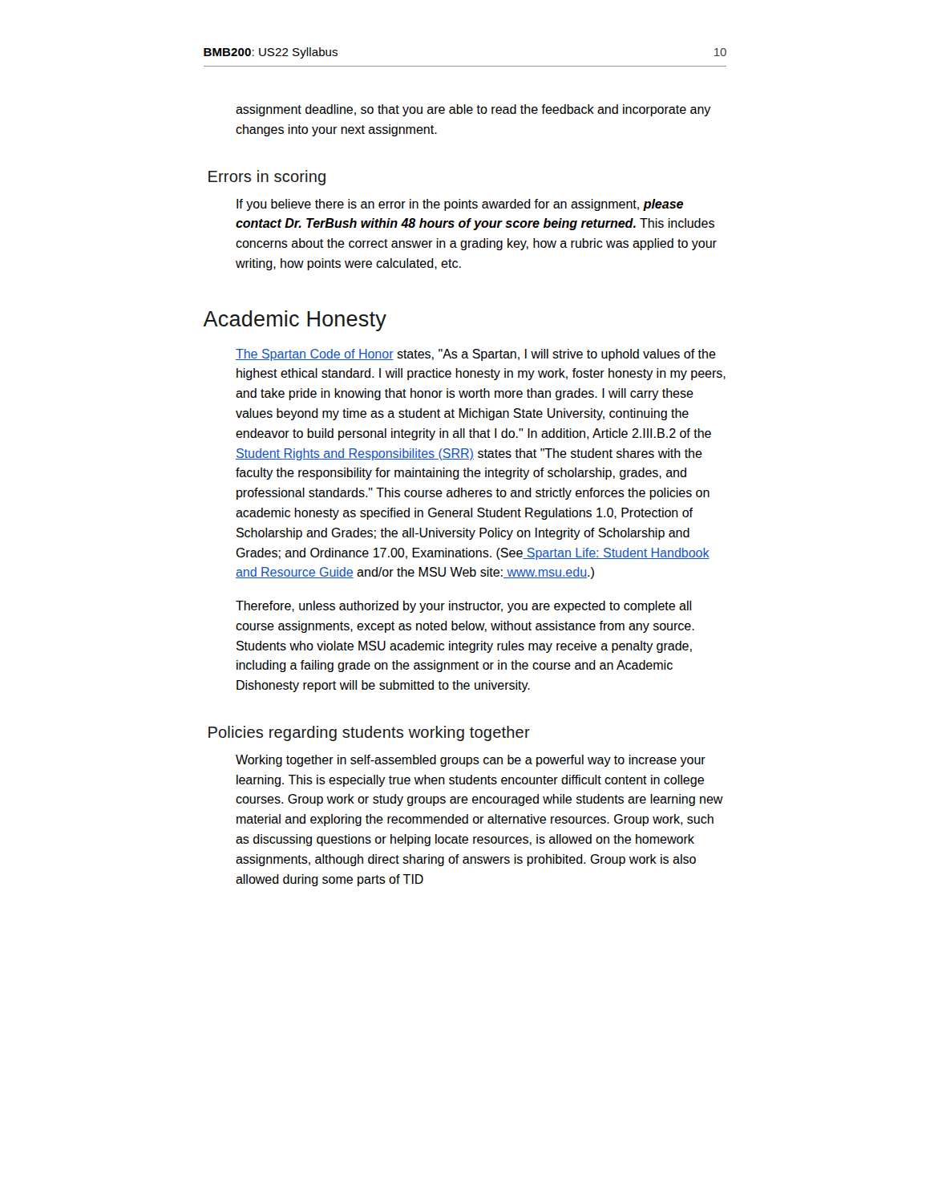BMB200: US22 Syllabus
10
assignment deadline, so that you are able to read the feedback and incorporate any changes into your next assignment.
Errors in scoring
If you believe there is an error in the points awarded for an assignment, please contact Dr. TerBush within 48 hours of your score being returned. This includes concerns about the correct answer in a grading key, how a rubric was applied to your writing, how points were calculated, etc.
Academic Honesty
The Spartan Code of Honor states, "As a Spartan, I will strive to uphold values of the highest ethical standard. I will practice honesty in my work, foster honesty in my peers, and take pride in knowing that honor is worth more than grades. I will carry these values beyond my time as a student at Michigan State University, continuing the endeavor to build personal integrity in all that I do." In addition, Article 2.III.B.2 of the Student Rights and Responsibilites (SRR) states that "The student shares with the faculty the responsibility for maintaining the integrity of scholarship, grades, and professional standards." This course adheres to and strictly enforces the policies on academic honesty as specified in General Student Regulations 1.0, Protection of Scholarship and Grades; the all-University Policy on Integrity of Scholarship and Grades; and Ordinance 17.00, Examinations. (See Spartan Life: Student Handbook and Resource Guide and/or the MSU Web site: www.msu.edu.)
Therefore, unless authorized by your instructor, you are expected to complete all course assignments, except as noted below, without assistance from any source. Students who violate MSU academic integrity rules may receive a penalty grade, including a failing grade on the assignment or in the course and an Academic Dishonesty report will be submitted to the university.
Policies regarding students working together
Working together in self-assembled groups can be a powerful way to increase your learning. This is especially true when students encounter difficult content in college courses. Group work or study groups are encouraged while students are learning new material and exploring the recommended or alternative resources. Group work, such as discussing questions or helping locate resources, is allowed on the homework assignments, although direct sharing of answers is prohibited. Group work is also allowed during some parts of TID